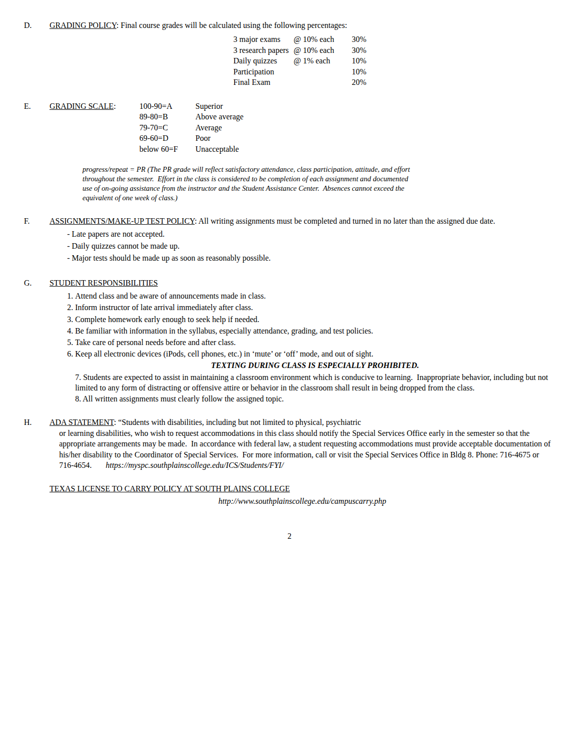D.
GRADING POLICY: Final course grades will be calculated using the following percentages:
| 3 major exams | @ 10% each | 30% |
| 3 research papers | @ 10% each | 30% |
| Daily quizzes | @ 1% each | 10% |
| Participation | | 10% |
| Final Exam | | 20% |
E.
GRADING SCALE:
| 100-90=A | Superior |
| 89-80=B | Above average |
| 79-70=C | Average |
| 69-60=D | Poor |
| below 60=F | Unacceptable |
progress/repeat = PR (The PR grade will reflect satisfactory attendance, class participation, attitude, and effort throughout the semester. Effort in the class is considered to be completion of each assignment and documented use of on-going assistance from the instructor and the Student Assistance Center. Absences cannot exceed the equivalent of one week of class.)
F.
ASSIGNMENTS/MAKE-UP TEST POLICY: All writing assignments must be completed and turned in no later than the assigned due date.
- Late papers are not accepted.
- Daily quizzes cannot be made up.
- Major tests should be made up as soon as reasonably possible.
G.
STUDENT RESPONSIBILITIES
Attend class and be aware of announcements made in class.
Inform instructor of late arrival immediately after class.
Complete homework early enough to seek help if needed.
Be familiar with information in the syllabus, especially attendance, grading, and test policies.
Take care of personal needs before and after class.
Keep all electronic devices (iPods, cell phones, etc.) in ‘mute’ or ‘off’ mode, and out of sight.
TEXTING DURING CLASS IS ESPECIALLY PROHIBITED.
7. Students are expected to assist in maintaining a classroom environment which is conducive to learning. Inappropriate behavior, including but not limited to any form of distracting or offensive attire or behavior in the classroom shall result in being dropped from the class.
8. All written assignments must clearly follow the assigned topic.
H.
ADA STATEMENT: “Students with disabilities, including but not limited to physical, psychiatric
or learning disabilities, who wish to request accommodations in this class should notify the Special Services Office early in the semester so that the appropriate arrangements may be made. In accordance with federal law, a student requesting accommodations must provide acceptable documentation of his/her disability to the Coordinator of Special Services. For more information, call or visit the Special Services Office in Bldg 8. Phone: 716-4675 or 716-4654. https://myspc.southplainscollege.edu/ICS/Students/FYI/
TEXAS LICENSE TO CARRY POLICY AT SOUTH PLAINS COLLEGE http://www.southplainscollege.edu/campuscarry.php
2